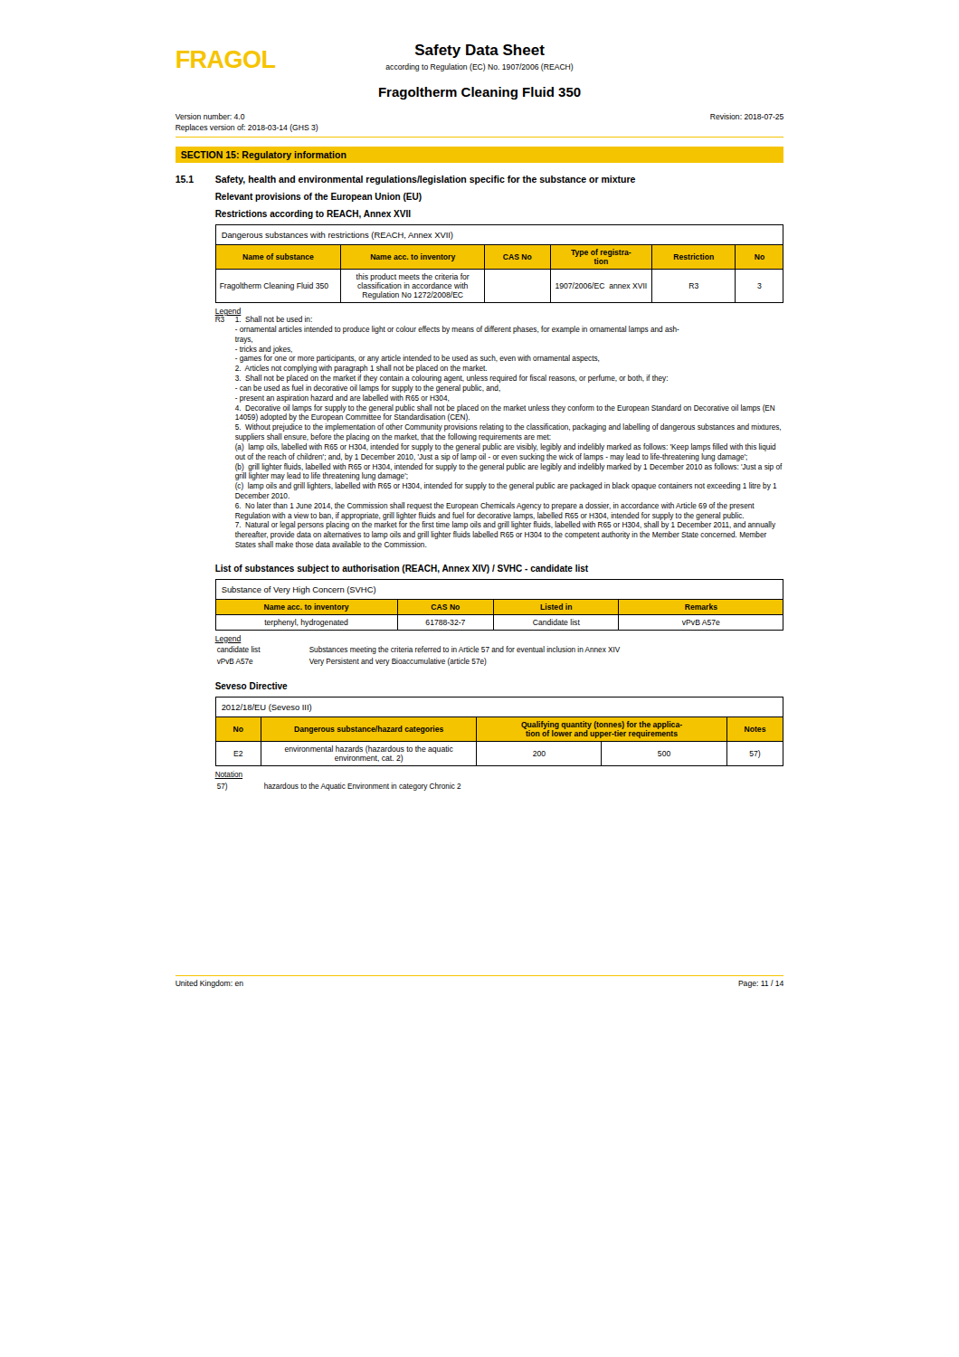FRAGOL
Safety Data Sheet
according to Regulation (EC) No. 1907/2006 (REACH)
Fragoltherm Cleaning Fluid 350
Version number: 4.0
Replaces version of: 2018-03-14 (GHS 3)
Revision: 2018-07-25
SECTION 15: Regulatory information
15.1
Safety, health and environmental regulations/legislation specific for the substance or mixture
Relevant provisions of the European Union (EU)
Restrictions according to REACH, Annex XVII
Dangerous substances with restrictions (REACH, Annex XVII)
| Name of substance | Name acc. to inventory | CAS No | Type of registra- tion | Restriction | No |
| --- | --- | --- | --- | --- | --- |
| Fragoltherm Cleaning Fluid 350 | this product meets the criteria for classification in accordance with Regulation No 1272/2008/EC | | 1907/2006/EC annex XVII | R3 | 3 |
Legend
R3
1. Shall not be used in:
- ornamental articles intended to produce light or colour effects by means of different phases, for example in ornamental lamps and ash-
trays,
- tricks and jokes,
- games for one or more participants, or any article intended to be used as such, even with ornamental aspects,
2. Articles not complying with paragraph 1 shall not be placed on the market.
3. Shall not be placed on the market if they contain a colouring agent, unless required for fiscal reasons, or perfume, or both, if they:
- can be used as fuel in decorative oil lamps for supply to the general public, and,
- present an aspiration hazard and are labelled with R65 or H304,
4. Decorative oil lamps for supply to the general public shall not be placed on the market unless they conform to the European Standard on Decorative oil lamps (EN 14059) adopted by the European Committee for Standardisation (CEN).
5. Without prejudice to the implementation of other Community provisions relating to the classification, packaging and labelling of dangerous substances and mixtures, suppliers shall ensure, before the placing on the market, that the following requirements are met:
(a) lamp oils, labelled with R65 or H304, intended for supply to the general public are visibly, legibly and indelibly marked as follows: 'Keep lamps filled with this liquid out of the reach of children'; and, by 1 December 2010, 'Just a sip of lamp oil - or even sucking the wick of lamps - may lead to life-threatening lung damage';
(b) grill lighter fluids, labelled with R65 or H304, intended for supply to the general public are legibly and indelibly marked by 1 December 2010 as follows: 'Just a sip of grill lighter may lead to life threatening lung damage';
(c) lamp oils and grill lighters, labelled with R65 or H304, intended for supply to the general public are packaged in black opaque containers not exceeding 1 litre by 1 December 2010.
6. No later than 1 June 2014, the Commission shall request the European Chemicals Agency to prepare a dossier, in accordance with Article 69 of the present Regulation with a view to ban, if appropriate, grill lighter fluids and fuel for decorative lamps, labelled R65 or H304, intended for supply to the general public.
7. Natural or legal persons placing on the market for the first time lamp oils and grill lighter fluids, labelled with R65 or H304, shall by 1 December 2011, and annually thereafter, provide data on alternatives to lamp oils and grill lighter fluids labelled R65 or H304 to the competent authority in the Member State concerned. Member States shall make those data available to the Commission.
List of substances subject to authorisation (REACH, Annex XIV) / SVHC - candidate list
Substance of Very High Concern (SVHC)
| Name acc. to inventory | CAS No | Listed in | Remarks |
| --- | --- | --- | --- |
| terphenyl, hydrogenated | 61788-32-7 | Candidate list | vPvB A57e |
Legend
| candidate list | Substances meeting the criteria referred to in Article 57 and for eventual inclusion in Annex XIV |
| vPvB A57e | Very Persistent and very Bioaccumulative (article 57e) |
Seveso Directive
2012/18/EU (Seveso III)
| No | Dangerous substance/hazard categories | Qualifying quantity (tonnes) for the applica- tion of lower and upper-tier requirements | Notes |
| --- | --- | --- | --- |
| E2 | environmental hazards (hazardous to the aquatic environment, cat. 2) | 200 | 500 | 57) |
Notation
| 57) | hazardous to the Aquatic Environment in category Chronic 2 |
United Kingdom: en
Page: 11 / 14